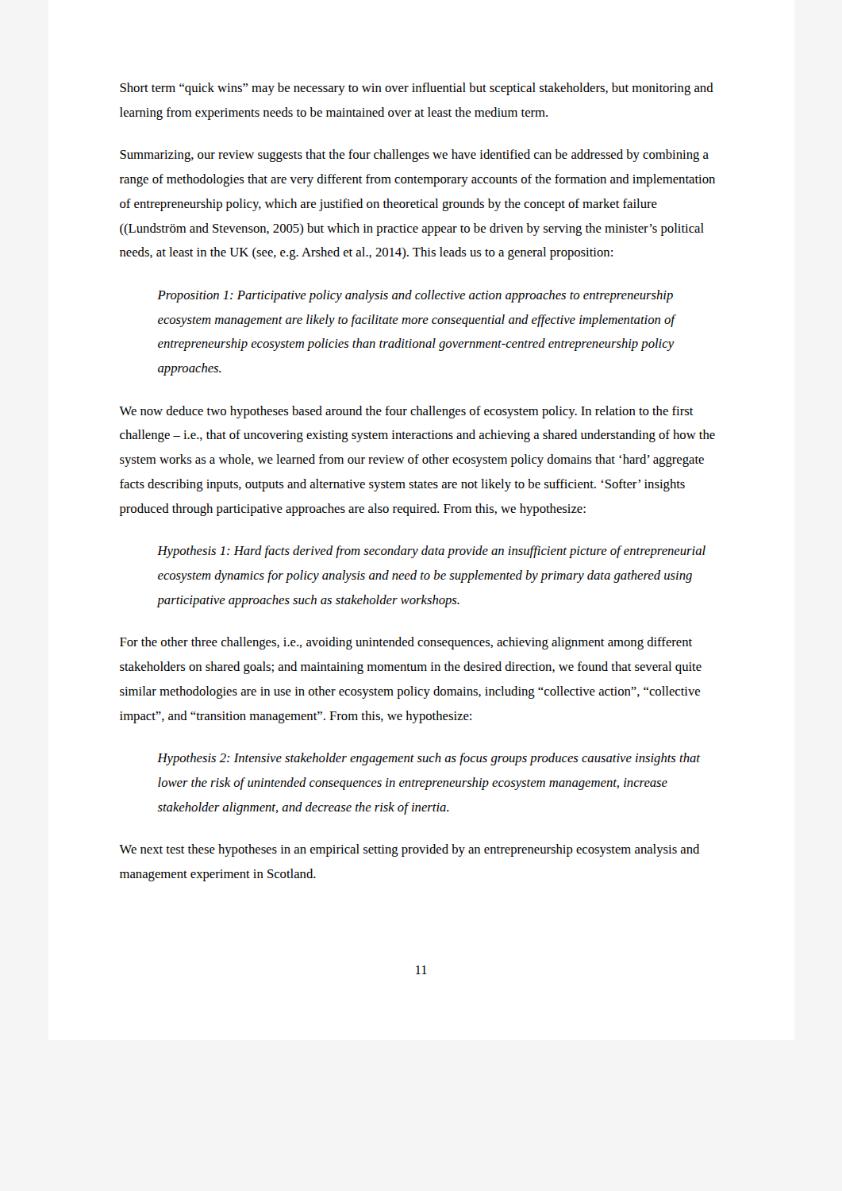Short term “quick wins” may be necessary to win over influential but sceptical stakeholders, but monitoring and learning from experiments needs to be maintained over at least the medium term.
Summarizing, our review suggests that the four challenges we have identified can be addressed by combining a range of methodologies that are very different from contemporary accounts of the formation and implementation of entrepreneurship policy, which are justified on theoretical grounds by the concept of market failure ((Lundström and Stevenson, 2005) but which in practice appear to be driven by serving the minister’s political needs, at least in the UK (see, e.g. Arshed et al., 2014). This leads us to a general proposition:
Proposition 1: Participative policy analysis and collective action approaches to entrepreneurship ecosystem management are likely to facilitate more consequential and effective implementation of entrepreneurship ecosystem policies than traditional government-centred entrepreneurship policy approaches.
We now deduce two hypotheses based around the four challenges of ecosystem policy. In relation to the first challenge – i.e., that of uncovering existing system interactions and achieving a shared understanding of how the system works as a whole, we learned from our review of other ecosystem policy domains that ‘hard’ aggregate facts describing inputs, outputs and alternative system states are not likely to be sufficient. ‘Softer’ insights produced through participative approaches are also required. From this, we hypothesize:
Hypothesis 1: Hard facts derived from secondary data provide an insufficient picture of entrepreneurial ecosystem dynamics for policy analysis and need to be supplemented by primary data gathered using participative approaches such as stakeholder workshops.
For the other three challenges, i.e., avoiding unintended consequences, achieving alignment among different stakeholders on shared goals; and maintaining momentum in the desired direction, we found that several quite similar methodologies are in use in other ecosystem policy domains, including “collective action”, “collective impact”, and “transition management”. From this, we hypothesize:
Hypothesis 2: Intensive stakeholder engagement such as focus groups produces causative insights that lower the risk of unintended consequences in entrepreneurship ecosystem management, increase stakeholder alignment, and decrease the risk of inertia.
We next test these hypotheses in an empirical setting provided by an entrepreneurship ecosystem analysis and management experiment in Scotland.
11